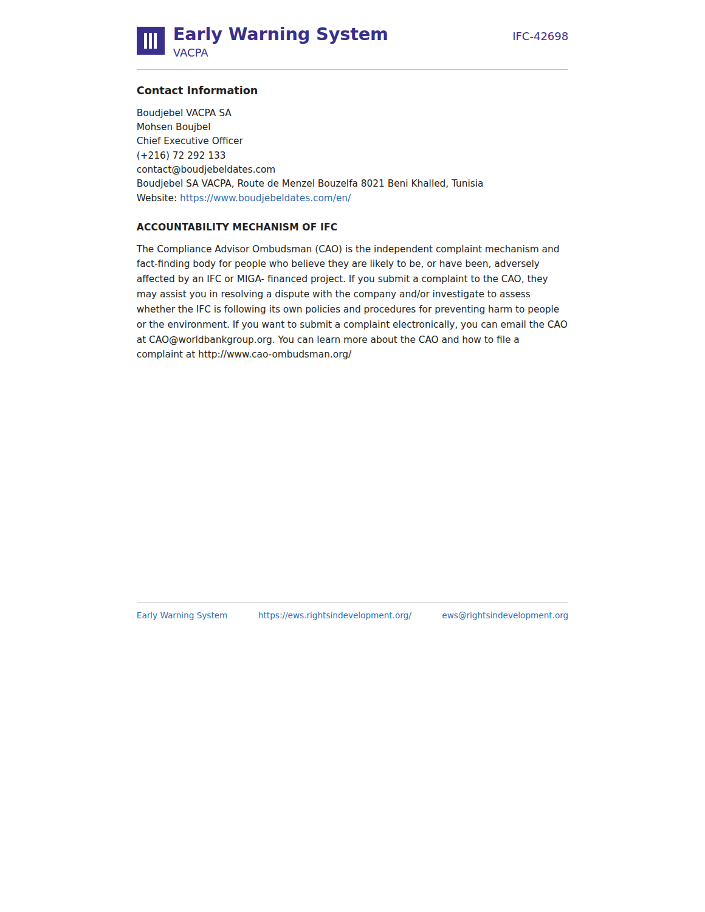Early Warning System
VACPA
IFC-42698
Contact Information
Boudjebel VACPA SA
Mohsen Boujbel
Chief Executive Officer
(+216) 72 292 133
contact@boudjebeldates.com
Boudjebel SA VACPA, Route de Menzel Bouzelfa 8021 Beni Khalled, Tunisia
Website: https://www.boudjebeldates.com/en/
ACCOUNTABILITY MECHANISM OF IFC
The Compliance Advisor Ombudsman (CAO) is the independent complaint mechanism and fact-finding body for people who believe they are likely to be, or have been, adversely affected by an IFC or MIGA- financed project. If you submit a complaint to the CAO, they may assist you in resolving a dispute with the company and/or investigate to assess whether the IFC is following its own policies and procedures for preventing harm to people or the environment. If you want to submit a complaint electronically, you can email the CAO at CAO@worldbankgroup.org. You can learn more about the CAO and how to file a complaint at http://www.cao-ombudsman.org/
Early Warning System
https://ews.rightsindevelopment.org/
ews@rightsindevelopment.org